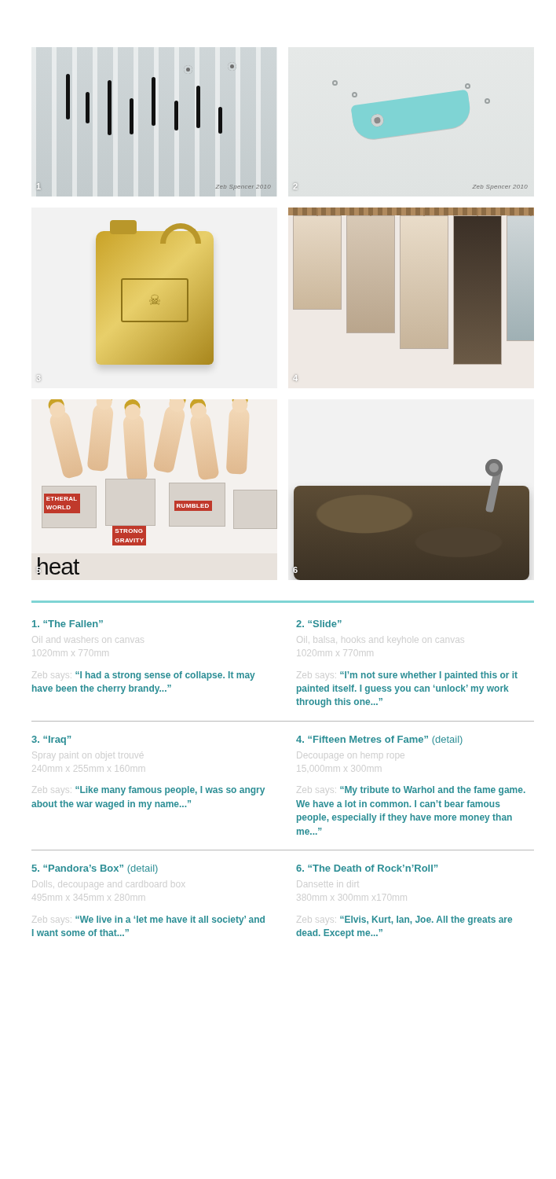1 Zeb Spencer 2010
2 Zeb Spencer 2010
☠
3
4
ETHERAL
WORLD STRONG
GRAVITY RUMBLED heat
5
6
1. “The Fallen”
Oil and washers on canvas
1020mm x 770mm
Zeb says: “I had a strong sense of collapse. It may have been the cherry brandy...”
2. “Slide”
Oil, balsa, hooks and keyhole on canvas
1020mm x 770mm
Zeb says: “I’m not sure whether I painted this or it painted itself. I guess you can ‘unlock’ my work through this one...”
3. “Iraq”
Spray paint on objet trouvé
240mm x 255mm x 160mm
Zeb says: “Like many famous people, I was so angry about the war waged in my name...”
4. “Fifteen Metres of Fame” (detail)
Decoupage on hemp rope
15,000mm x 300mm
Zeb says: “My tribute to Warhol and the fame game. We have a lot in common. I can’t bear famous people, especially if they have more money than me...”
5. “Pandora’s Box” (detail)
Dolls, decoupage and cardboard box
495mm x 345mm x 280mm
Zeb says: “We live in a ‘let me have it all society’ and I want some of that...”
6. “The Death of Rock’n’Roll”
Dansette in dirt
380mm x 300mm x170mm
Zeb says: “Elvis, Kurt, Ian, Joe. All the greats are dead. Except me...”